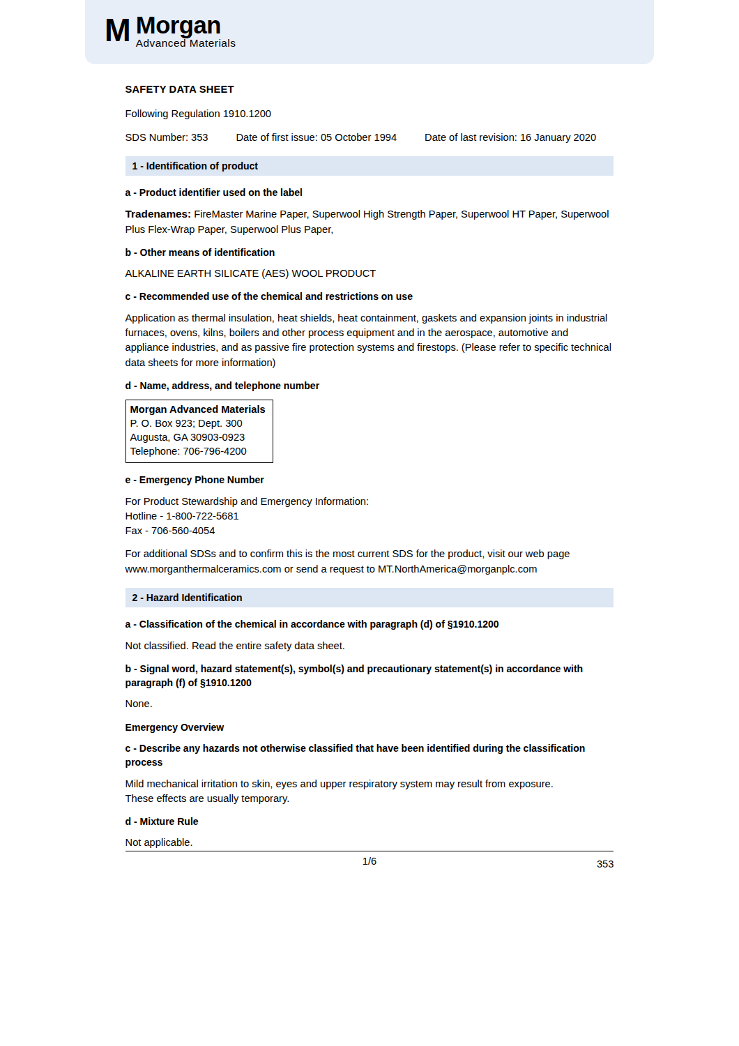M
Morgan Advanced Materials
SAFETY DATA SHEET
Following Regulation 1910.1200
SDS Number: 353 Date of first issue: 05 October 1994 Date of last revision: 16 January 2020
1 - Identification of product
a - Product identifier used on the label
Tradenames: FireMaster Marine Paper, Superwool High Strength Paper, Superwool HT Paper, Superwool Plus Flex-Wrap Paper, Superwool Plus Paper,
b - Other means of identification
ALKALINE EARTH SILICATE (AES) WOOL PRODUCT
c - Recommended use of the chemical and restrictions on use
Application as thermal insulation, heat shields, heat containment, gaskets and expansion joints in industrial furnaces, ovens, kilns, boilers and other process equipment and in the aerospace, automotive and appliance industries, and as passive fire protection systems and firestops. (Please refer to specific technical data sheets for more information)
d - Name, address, and telephone number
Morgan Advanced Materials
P. O. Box 923; Dept. 300
Augusta, GA 30903-0923
Telephone: 706-796-4200
e - Emergency Phone Number
For Product Stewardship and Emergency Information:
Hotline - 1-800-722-5681
Fax - 706-560-4054
For additional SDSs and to confirm this is the most current SDS for the product, visit our web page www.morganthermalceramics.com or send a request to MT.NorthAmerica@morganplc.com
2 - Hazard Identification
a - Classification of the chemical in accordance with paragraph (d) of §1910.1200
Not classified. Read the entire safety data sheet.
b - Signal word, hazard statement(s), symbol(s) and precautionary statement(s) in accordance with paragraph (f) of §1910.1200
None.
Emergency Overview
c - Describe any hazards not otherwise classified that have been identified during the classification process
Mild mechanical irritation to skin, eyes and upper respiratory system may result from exposure.
These effects are usually temporary.
d - Mixture Rule
Not applicable.
1/6
353